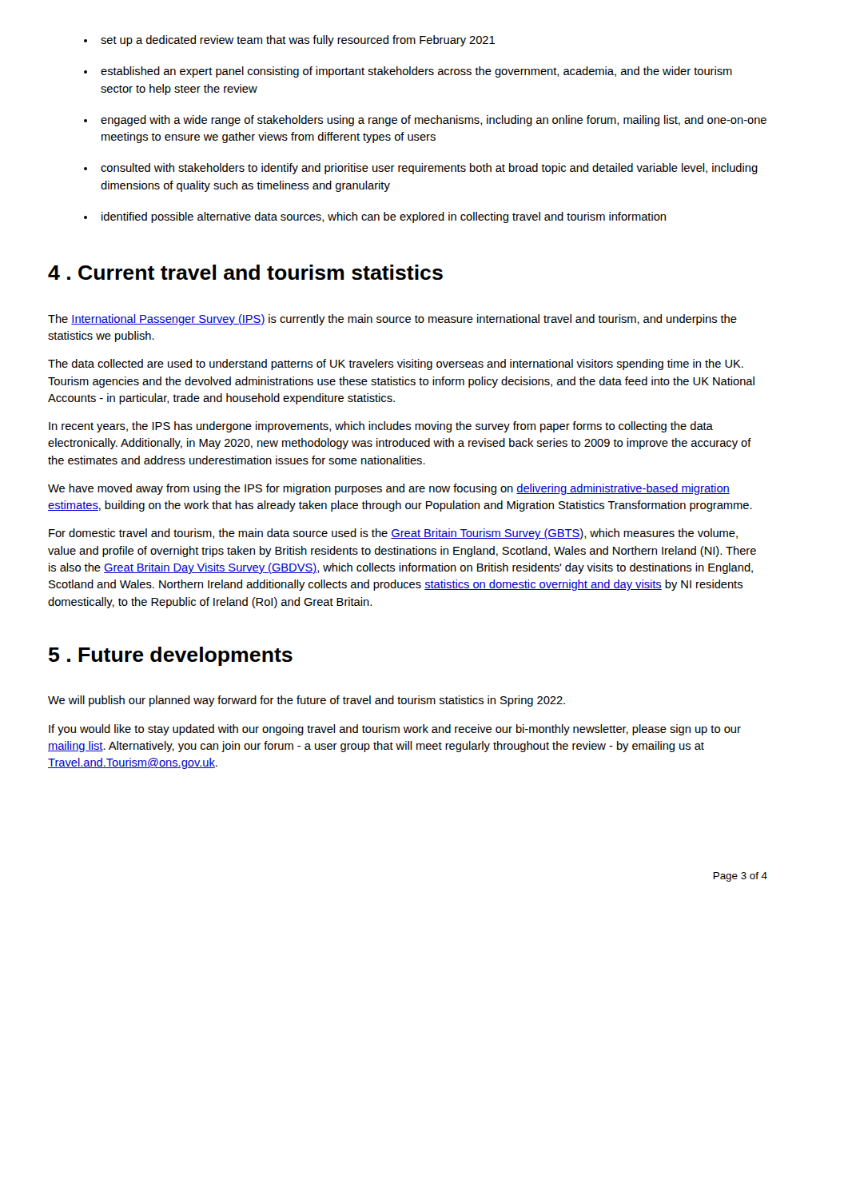set up a dedicated review team that was fully resourced from February 2021
established an expert panel consisting of important stakeholders across the government, academia, and the wider tourism sector to help steer the review
engaged with a wide range of stakeholders using a range of mechanisms, including an online forum, mailing list, and one-on-one meetings to ensure we gather views from different types of users
consulted with stakeholders to identify and prioritise user requirements both at broad topic and detailed variable level, including dimensions of quality such as timeliness and granularity
identified possible alternative data sources, which can be explored in collecting travel and tourism information
4 . Current travel and tourism statistics
The International Passenger Survey (IPS) is currently the main source to measure international travel and tourism, and underpins the statistics we publish.
The data collected are used to understand patterns of UK travelers visiting overseas and international visitors spending time in the UK. Tourism agencies and the devolved administrations use these statistics to inform policy decisions, and the data feed into the UK National Accounts - in particular, trade and household expenditure statistics.
In recent years, the IPS has undergone improvements, which includes moving the survey from paper forms to collecting the data electronically. Additionally, in May 2020, new methodology was introduced with a revised back series to 2009 to improve the accuracy of the estimates and address underestimation issues for some nationalities.
We have moved away from using the IPS for migration purposes and are now focusing on delivering administrative-based migration estimates, building on the work that has already taken place through our Population and Migration Statistics Transformation programme.
For domestic travel and tourism, the main data source used is the Great Britain Tourism Survey (GBTS), which measures the volume, value and profile of overnight trips taken by British residents to destinations in England, Scotland, Wales and Northern Ireland (NI). There is also the Great Britain Day Visits Survey (GBDVS), which collects information on British residents' day visits to destinations in England, Scotland and Wales. Northern Ireland additionally collects and produces statistics on domestic overnight and day visits by NI residents domestically, to the Republic of Ireland (RoI) and Great Britain.
5 . Future developments
We will publish our planned way forward for the future of travel and tourism statistics in Spring 2022.
If you would like to stay updated with our ongoing travel and tourism work and receive our bi-monthly newsletter, please sign up to our mailing list. Alternatively, you can join our forum - a user group that will meet regularly throughout the review - by emailing us at Travel.and.Tourism@ons.gov.uk.
Page 3 of 4